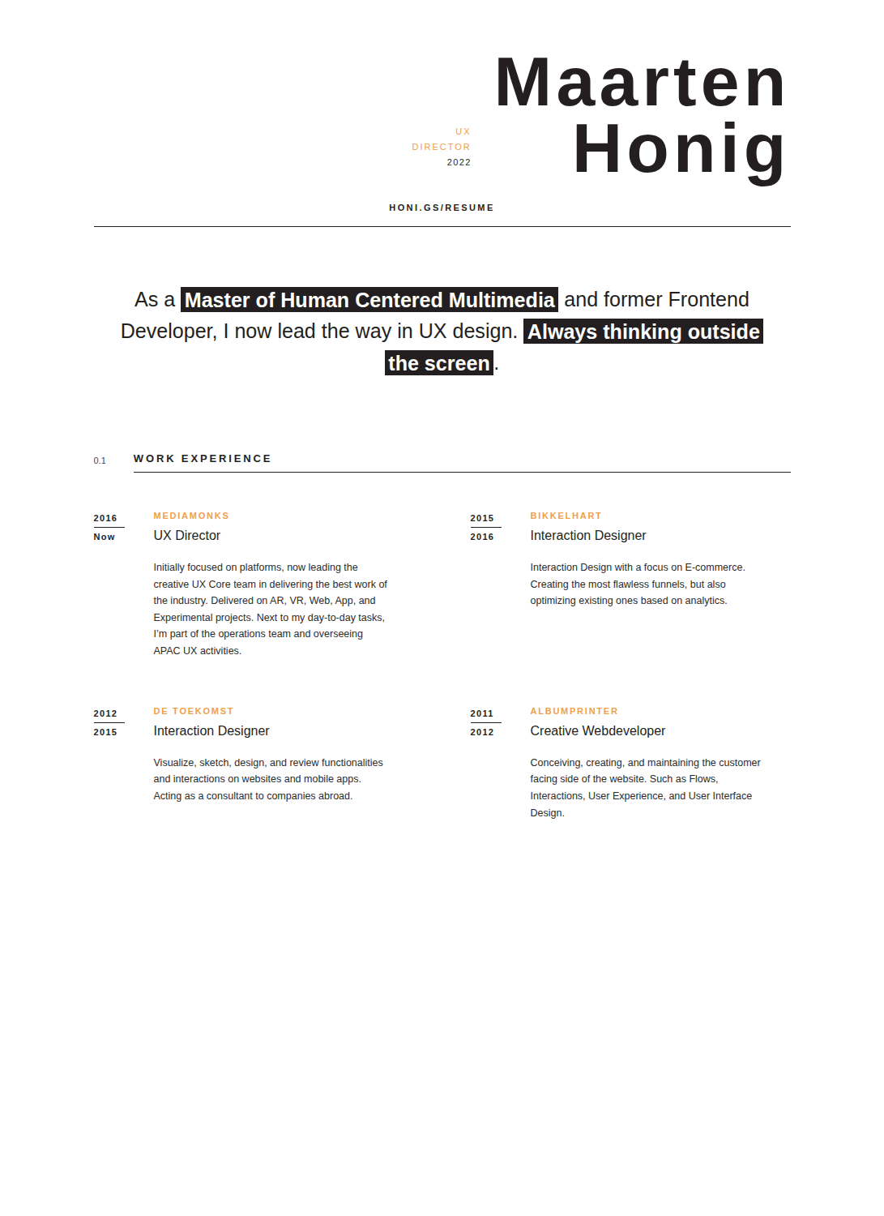UX
Director
2022
Maarten Honig
HONI.GS/RESUME
As a Master of Human Centered Multimedia and former Frontend Developer, I now lead the way in UX design. Always thinking outside the screen.
0.1
Work Experience
2016 Now
MediaMonks
UX Director
Initially focused on platforms, now leading the creative UX Core team in delivering the best work of the industry. Delivered on AR, VR, Web, App, and Experimental projects. Next to my day-to-day tasks, I’m part of the operations team and overseeing APAC UX activities.
2015 2016
Bikkelhart
Interaction Designer
Interaction Design with a focus on E-commerce. Creating the most flawless funnels, but also optimizing existing ones based on analytics.
2012 2015
De Toekomst
Interaction Designer
Visualize, sketch, design, and review functionalities and interactions on websites and mobile apps.
Acting as a consultant to companies abroad.
2011 2012
Albumprinter
Creative Webdeveloper
Conceiving, creating, and maintaining the customer facing side of the website. Such as Flows, Interactions, User Experience, and User Interface Design.